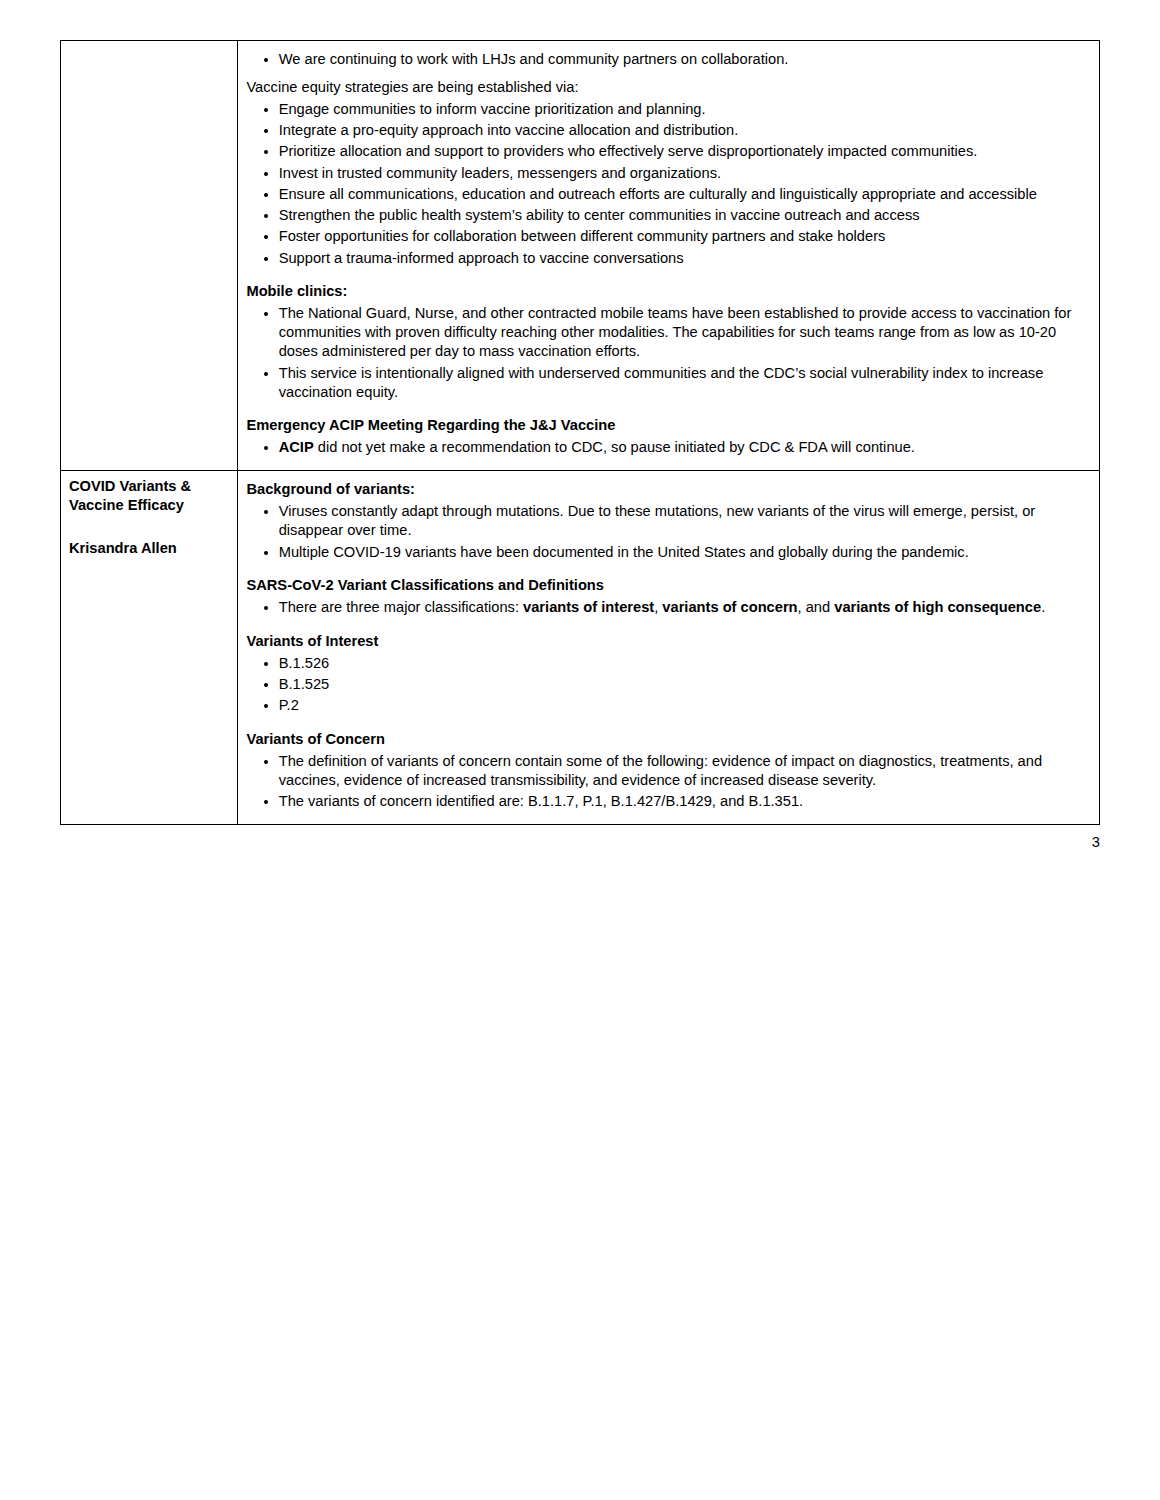| | We are continuing to work with LHJs and community partners on collaboration. Vaccine equity strategies are being established via: Engage communities to inform vaccine prioritization and planning. Integrate a pro-equity approach into vaccine allocation and distribution. Prioritize allocation and support to providers who effectively serve disproportionately impacted communities. Invest in trusted community leaders, messengers and organizations. Ensure all communications, education and outreach efforts are culturally and linguistically appropriate and accessible Strengthen the public health system’s ability to center communities in vaccine outreach and access Foster opportunities for collaboration between different community partners and stake holders Support a trauma-informed approach to vaccine conversations Mobile clinics: The National Guard, Nurse, and other contracted mobile teams have been established to provide access to vaccination for communities with proven difficulty reaching other modalities. The capabilities for such teams range from as low as 10-20 doses administered per day to mass vaccination efforts. This service is intentionally aligned with underserved communities and the CDC’s social vulnerability index to increase vaccination equity. Emergency ACIP Meeting Regarding the J&J Vaccine ACIP did not yet make a recommendation to CDC, so pause initiated by CDC & FDA will continue. |
| COVID Variants & Vaccine Efficacy Krisandra Allen | Background of variants: Viruses constantly adapt through mutations. Due to these mutations, new variants of the virus will emerge, persist, or disappear over time. Multiple COVID-19 variants have been documented in the United States and globally during the pandemic. SARS-CoV-2 Variant Classifications and Definitions There are three major classifications: variants of interest , variants of concern , and variants of high consequence . Variants of Interest B.1.526 B.1.525 P.2 Variants of Concern The definition of variants of concern contain some of the following: evidence of impact on diagnostics, treatments, and vaccines, evidence of increased transmissibility, and evidence of increased disease severity. The variants of concern identified are: B.1.1.7, P.1, B.1.427/B.1429, and B.1.351. |
3